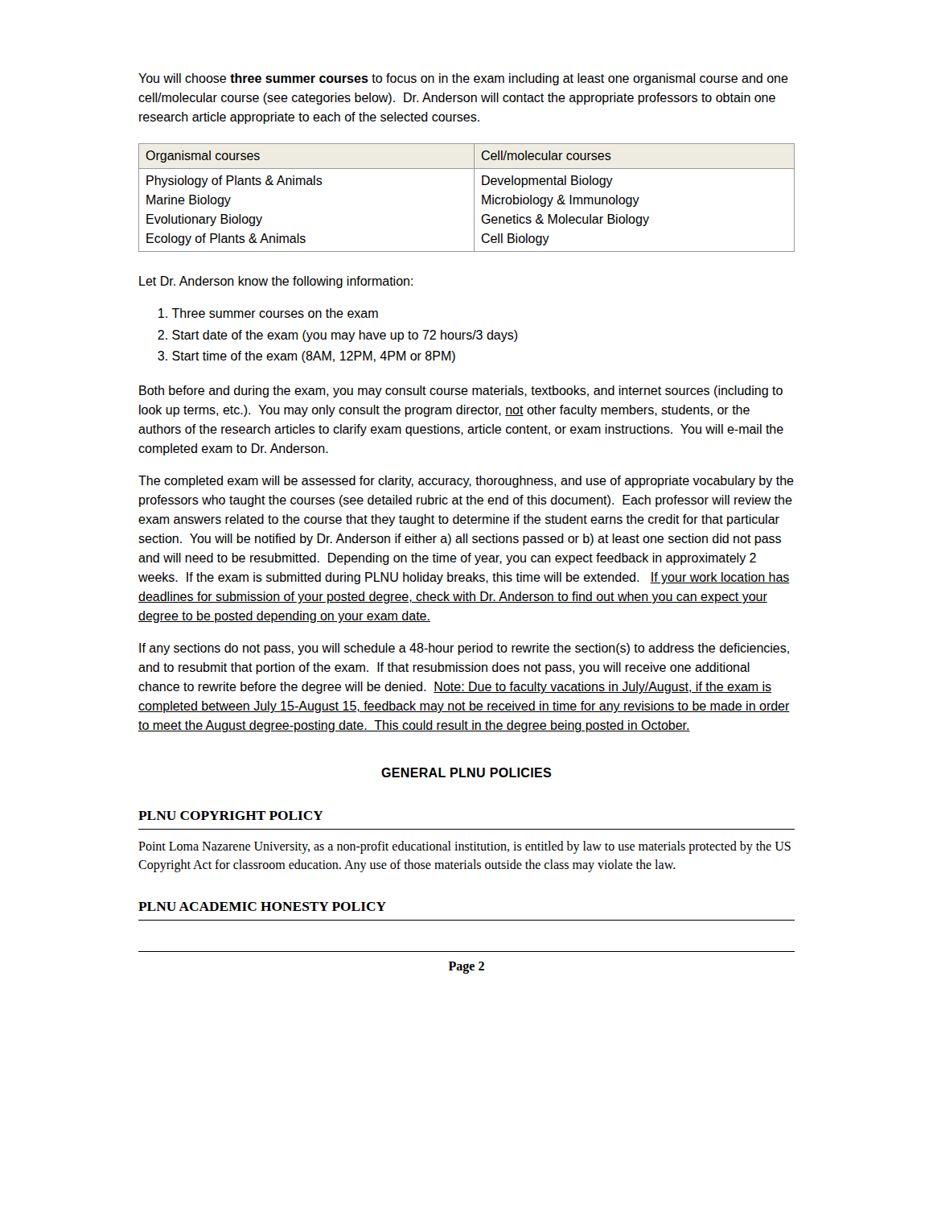You will choose three summer courses to focus on in the exam including at least one organismal course and one cell/molecular course (see categories below). Dr. Anderson will contact the appropriate professors to obtain one research article appropriate to each of the selected courses.
| Organismal courses | Cell/molecular courses |
| --- | --- |
| Physiology of Plants & Animals Marine Biology Evolutionary Biology Ecology of Plants & Animals | Developmental Biology Microbiology & Immunology Genetics & Molecular Biology Cell Biology |
Let Dr. Anderson know the following information:
Three summer courses on the exam
Start date of the exam (you may have up to 72 hours/3 days)
Start time of the exam (8AM, 12PM, 4PM or 8PM)
Both before and during the exam, you may consult course materials, textbooks, and internet sources (including to look up terms, etc.). You may only consult the program director, not other faculty members, students, or the authors of the research articles to clarify exam questions, article content, or exam instructions. You will e-mail the completed exam to Dr. Anderson.
The completed exam will be assessed for clarity, accuracy, thoroughness, and use of appropriate vocabulary by the professors who taught the courses (see detailed rubric at the end of this document). Each professor will review the exam answers related to the course that they taught to determine if the student earns the credit for that particular section. You will be notified by Dr. Anderson if either a) all sections passed or b) at least one section did not pass and will need to be resubmitted. Depending on the time of year, you can expect feedback in approximately 2 weeks. If the exam is submitted during PLNU holiday breaks, this time will be extended. If your work location has deadlines for submission of your posted degree, check with Dr. Anderson to find out when you can expect your degree to be posted depending on your exam date.
If any sections do not pass, you will schedule a 48-hour period to rewrite the section(s) to address the deficiencies, and to resubmit that portion of the exam. If that resubmission does not pass, you will receive one additional chance to rewrite before the degree will be denied. Note: Due to faculty vacations in July/August, if the exam is completed between July 15-August 15, feedback may not be received in time for any revisions to be made in order to meet the August degree-posting date. This could result in the degree being posted in October.
GENERAL PLNU POLICIES
PLNU COPYRIGHT POLICY
Point Loma Nazarene University, as a non-profit educational institution, is entitled by law to use materials protected by the US Copyright Act for classroom education. Any use of those materials outside the class may violate the law.
PLNU ACADEMIC HONESTY POLICY
Page 2